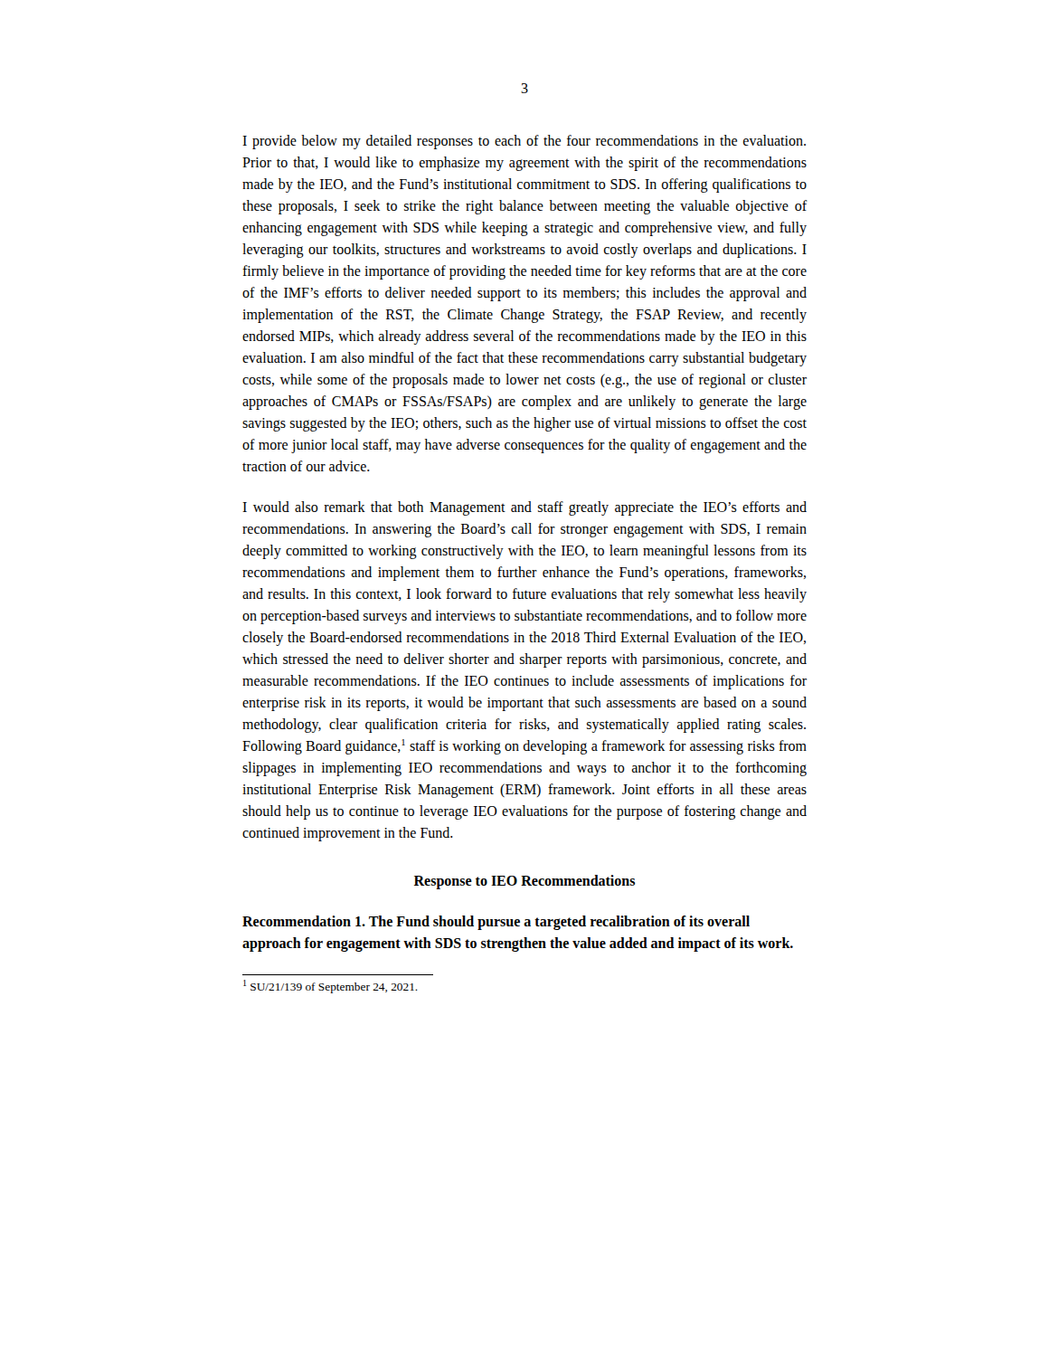3
I provide below my detailed responses to each of the four recommendations in the evaluation. Prior to that, I would like to emphasize my agreement with the spirit of the recommendations made by the IEO, and the Fund’s institutional commitment to SDS. In offering qualifications to these proposals, I seek to strike the right balance between meeting the valuable objective of enhancing engagement with SDS while keeping a strategic and comprehensive view, and fully leveraging our toolkits, structures and workstreams to avoid costly overlaps and duplications. I firmly believe in the importance of providing the needed time for key reforms that are at the core of the IMF’s efforts to deliver needed support to its members; this includes the approval and implementation of the RST, the Climate Change Strategy, the FSAP Review, and recently endorsed MIPs, which already address several of the recommendations made by the IEO in this evaluation. I am also mindful of the fact that these recommendations carry substantial budgetary costs, while some of the proposals made to lower net costs (e.g., the use of regional or cluster approaches of CMAPs or FSSAs/FSAPs) are complex and are unlikely to generate the large savings suggested by the IEO; others, such as the higher use of virtual missions to offset the cost of more junior local staff, may have adverse consequences for the quality of engagement and the traction of our advice.
I would also remark that both Management and staff greatly appreciate the IEO’s efforts and recommendations. In answering the Board’s call for stronger engagement with SDS, I remain deeply committed to working constructively with the IEO, to learn meaningful lessons from its recommendations and implement them to further enhance the Fund’s operations, frameworks, and results. In this context, I look forward to future evaluations that rely somewhat less heavily on perception-based surveys and interviews to substantiate recommendations, and to follow more closely the Board-endorsed recommendations in the 2018 Third External Evaluation of the IEO, which stressed the need to deliver shorter and sharper reports with parsimonious, concrete, and measurable recommendations. If the IEO continues to include assessments of implications for enterprise risk in its reports, it would be important that such assessments are based on a sound methodology, clear qualification criteria for risks, and systematically applied rating scales. Following Board guidance,1 staff is working on developing a framework for assessing risks from slippages in implementing IEO recommendations and ways to anchor it to the forthcoming institutional Enterprise Risk Management (ERM) framework. Joint efforts in all these areas should help us to continue to leverage IEO evaluations for the purpose of fostering change and continued improvement in the Fund.
Response to IEO Recommendations
Recommendation 1. The Fund should pursue a targeted recalibration of its overall approach for engagement with SDS to strengthen the value added and impact of its work.
1 SU/21/139 of September 24, 2021.